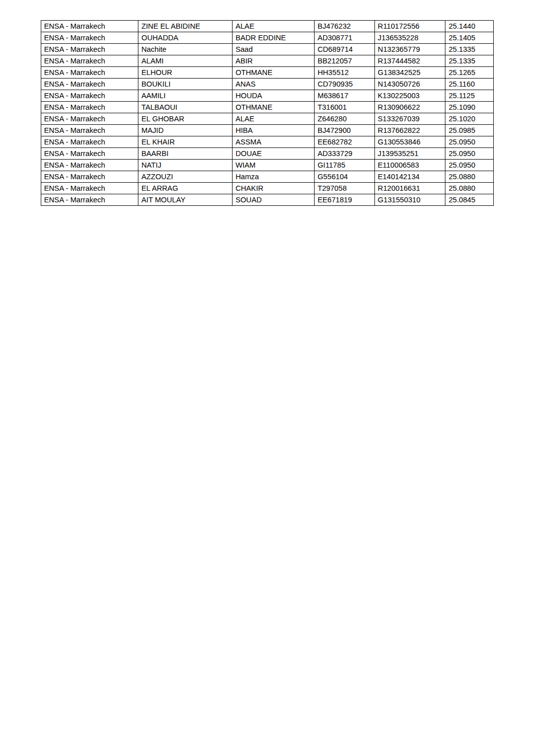| ENSA - Marrakech | ZINE EL ABIDINE | ALAE | BJ476232 | R110172556 | 25.1440 |
| ENSA - Marrakech | OUHADDA | BADR EDDINE | AD308771 | J136535228 | 25.1405 |
| ENSA - Marrakech | Nachite | Saad | CD689714 | N132365779 | 25.1335 |
| ENSA - Marrakech | ALAMI | ABIR | BB212057 | R137444582 | 25.1335 |
| ENSA - Marrakech | ELHOUR | OTHMANE | HH35512 | G138342525 | 25.1265 |
| ENSA - Marrakech | BOUKILI | ANAS | CD790935 | N143050726 | 25.1160 |
| ENSA - Marrakech | AAMILI | HOUDA | M638617 | K130225003 | 25.1125 |
| ENSA - Marrakech | TALBAOUI | OTHMANE | T316001 | R130906622 | 25.1090 |
| ENSA - Marrakech | EL GHOBAR | ALAE | Z646280 | S133267039 | 25.1020 |
| ENSA - Marrakech | MAJID | HIBA | BJ472900 | R137662822 | 25.0985 |
| ENSA - Marrakech | EL KHAIR | ASSMA | EE682782 | G130553846 | 25.0950 |
| ENSA - Marrakech | BAARBI | DOUAE | AD333729 | J139535251 | 25.0950 |
| ENSA - Marrakech | NATIJ | WIAM | GI11785 | E110006583 | 25.0950 |
| ENSA - Marrakech | AZZOUZI | Hamza | G556104 | E140142134 | 25.0880 |
| ENSA - Marrakech | EL ARRAG | CHAKIR | T297058 | R120016631 | 25.0880 |
| ENSA - Marrakech | AIT MOULAY | SOUAD | EE671819 | G131550310 | 25.0845 |